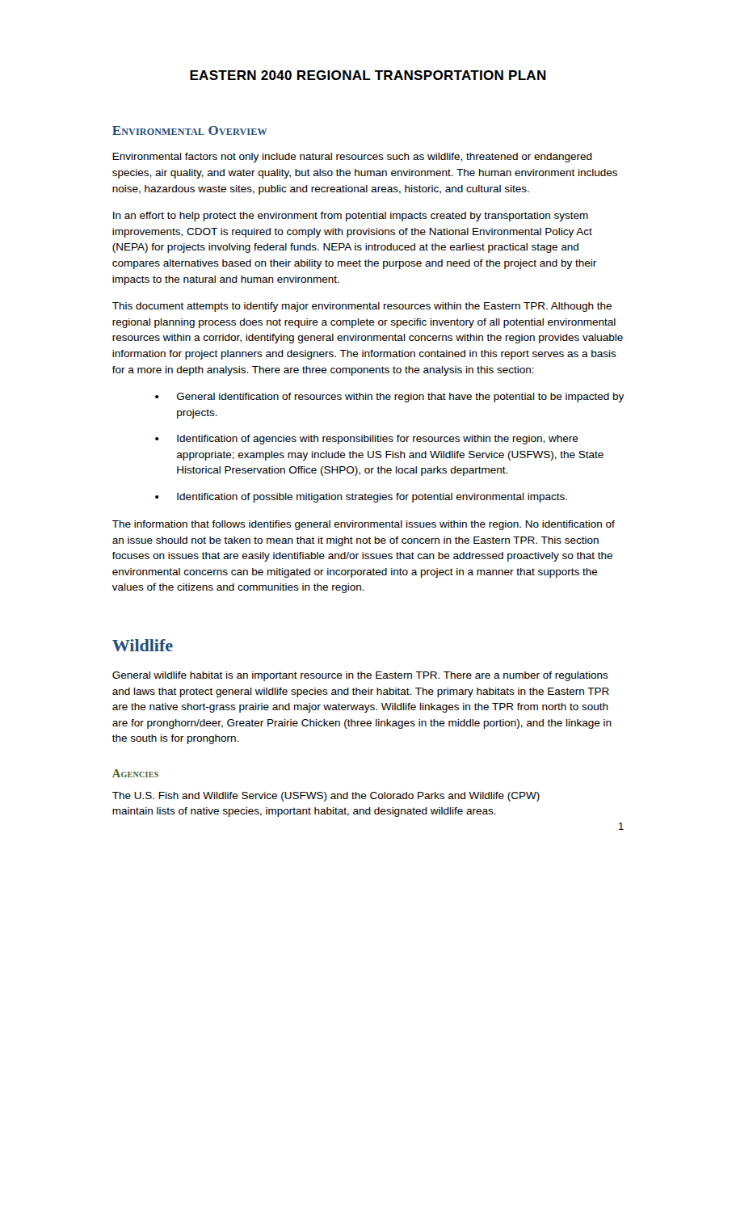EASTERN 2040 REGIONAL TRANSPORTATION PLAN
Environmental Overview
Environmental factors not only include natural resources such as wildlife, threatened or endangered species, air quality, and water quality, but also the human environment. The human environment includes noise, hazardous waste sites, public and recreational areas, historic, and cultural sites.
In an effort to help protect the environment from potential impacts created by transportation system improvements, CDOT is required to comply with provisions of the National Environmental Policy Act (NEPA) for projects involving federal funds. NEPA is introduced at the earliest practical stage and compares alternatives based on their ability to meet the purpose and need of the project and by their impacts to the natural and human environment.
This document attempts to identify major environmental resources within the Eastern TPR. Although the regional planning process does not require a complete or specific inventory of all potential environmental resources within a corridor, identifying general environmental concerns within the region provides valuable information for project planners and designers. The information contained in this report serves as a basis for a more in depth analysis. There are three components to the analysis in this section:
General identification of resources within the region that have the potential to be impacted by projects.
Identification of agencies with responsibilities for resources within the region, where appropriate; examples may include the US Fish and Wildlife Service (USFWS), the State Historical Preservation Office (SHPO), or the local parks department.
Identification of possible mitigation strategies for potential environmental impacts.
The information that follows identifies general environmental issues within the region. No identification of an issue should not be taken to mean that it might not be of concern in the Eastern TPR. This section focuses on issues that are easily identifiable and/or issues that can be addressed proactively so that the environmental concerns can be mitigated or incorporated into a project in a manner that supports the values of the citizens and communities in the region.
Wildlife
General wildlife habitat is an important resource in the Eastern TPR. There are a number of regulations and laws that protect general wildlife species and their habitat. The primary habitats in the Eastern TPR are the native short-grass prairie and major waterways. Wildlife linkages in the TPR from north to south are for pronghorn/deer, Greater Prairie Chicken (three linkages in the middle portion), and the linkage in the south is for pronghorn.
Agencies
The U.S. Fish and Wildlife Service (USFWS) and the Colorado Parks and Wildlife (CPW)
maintain lists of native species, important habitat, and designated wildlife areas.
1